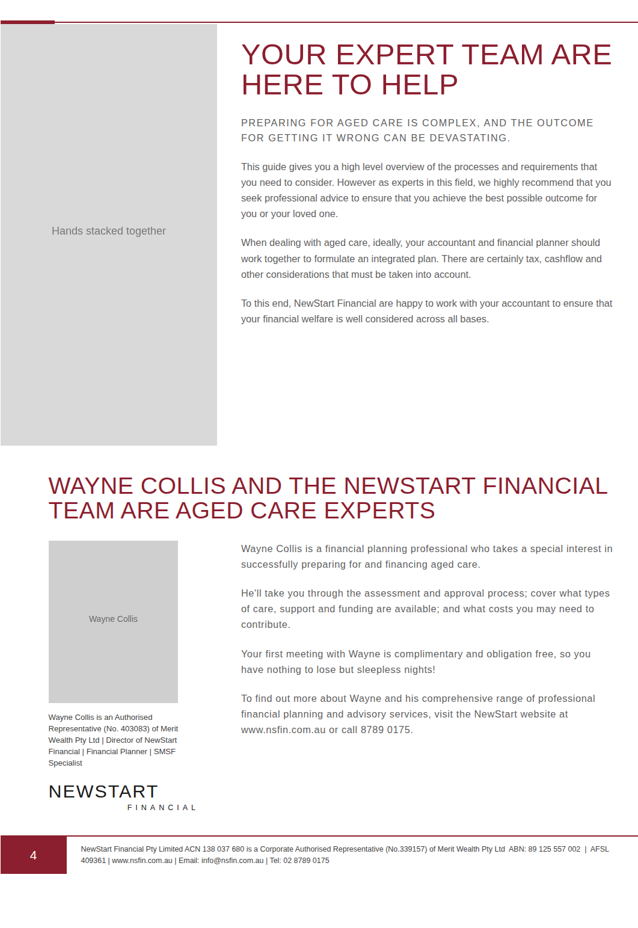Your expert team are here to help
Preparing for aged care is complex, and the outcome for getting it wrong can be devastating.
This guide gives you a high level overview of the processes and requirements that you need to consider. However as experts in this field, we highly recommend that you seek professional advice to ensure that you achieve the best possible outcome for you or your loved one.
When dealing with aged care, ideally, your accountant and financial planner should work together to formulate an integrated plan. There are certainly tax, cashflow and other considerations that must be taken into account.
To this end, NewStart Financial are happy to work with your accountant to ensure that your financial welfare is well considered across all bases.
Wayne Collis and the NewStart Financial team are aged care experts
Wayne Collis is an Authorised Representative (No. 403083) of Merit Wealth Pty Ltd | Director of NewStart Financial | Financial Planner | SMSF Specialist
NEWSTARTFINANCIAL
Wayne Collis is a financial planning professional who takes a special interest in successfully preparing for and financing aged care.
He'll take you through the assessment and approval process; cover what types of care, support and funding are available; and what costs you may need to contribute.
Your first meeting with Wayne is complimentary and obligation free, so you have nothing to lose but sleepless nights!
To find out more about Wayne and his comprehensive range of professional financial planning and advisory services, visit the NewStart website at www.nsfin.com.au or call 8789 0175.
4
NewStart Financial Pty Limited ACN 138 037 680 is a Corporate Authorised Representative (No.339157) of Merit Wealth Pty Ltd ABN: 89 125 557 002 | AFSL 409361 | www.nsfin.com.au | Email: info@nsfin.com.au | Tel: 02 8789 0175